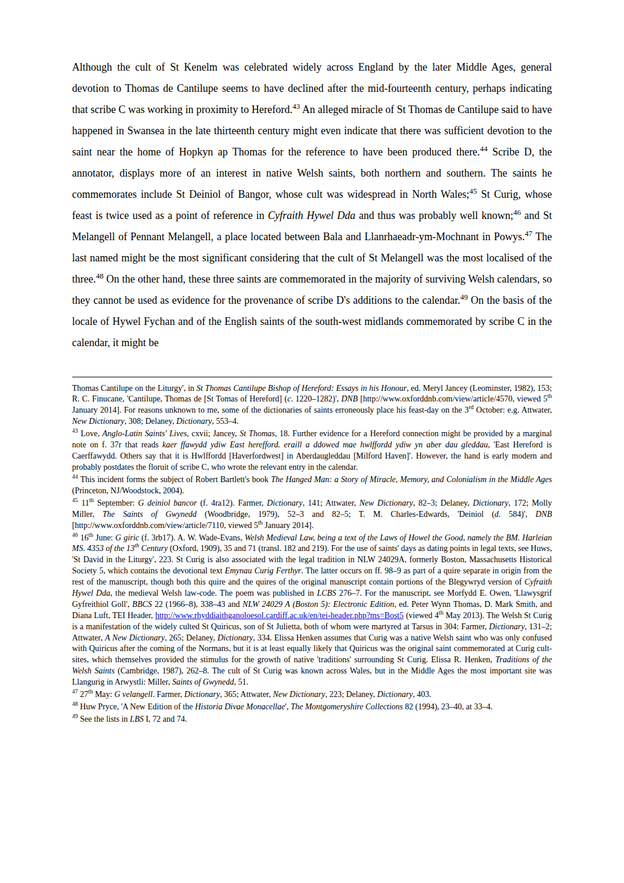Although the cult of St Kenelm was celebrated widely across England by the later Middle Ages, general devotion to Thomas de Cantilupe seems to have declined after the mid-fourteenth century, perhaps indicating that scribe C was working in proximity to Hereford.43 An alleged miracle of St Thomas de Cantilupe said to have happened in Swansea in the late thirteenth century might even indicate that there was sufficient devotion to the saint near the home of Hopkyn ap Thomas for the reference to have been produced there.44 Scribe D, the annotator, displays more of an interest in native Welsh saints, both northern and southern. The saints he commemorates include St Deiniol of Bangor, whose cult was widespread in North Wales;45 St Curig, whose feast is twice used as a point of reference in Cyfraith Hywel Dda and thus was probably well known;46 and St Melangell of Pennant Melangell, a place located between Bala and Llanrhaeadr-ym-Mochnant in Powys.47 The last named might be the most significant considering that the cult of St Melangell was the most localised of the three.48 On the other hand, these three saints are commemorated in the majority of surviving Welsh calendars, so they cannot be used as evidence for the provenance of scribe D's additions to the calendar.49 On the basis of the locale of Hywel Fychan and of the English saints of the south-west midlands commemorated by scribe C in the calendar, it might be
Thomas Cantilupe on the Liturgy', in St Thomas Cantilupe Bishop of Hereford: Essays in his Honour, ed. Meryl Jancey (Leominster, 1982), 153; R. C. Finucane, 'Cantilupe, Thomas de [St Tomas of Hereford] (c. 1220–1282)', DNB [http://www.oxforddnb.com/view/article/4570, viewed 5th January 2014]. For reasons unknown to me, some of the dictionaries of saints erroneously place his feast-day on the 3rd October: e.g. Attwater, New Dictionary, 308; Delaney, Dictionary, 553–4.
43 Love, Anglo-Latin Saints' Lives, cxvii; Jancey, St Thomas, 18. Further evidence for a Hereford connection might be provided by a marginal note on f. 37r that reads kaer ffawydd ydiw East herefford. eraill a ddowed mae hwlffordd ydiw yn aber dau gleddau, 'East Hereford is Caerffawydd. Others say that it is Hwlffordd [Haverfordwest] in Aberdaugleddau [Milford Haven]'. However, the hand is early modern and probably postdates the floruit of scribe C, who wrote the relevant entry in the calendar.
44 This incident forms the subject of Robert Bartlett's book The Hanged Man: a Story of Miracle, Memory, and Colonialism in the Middle Ages (Princeton, NJ/Woodstock, 2004).
45 11th September: G deiniol bancor (f. 4ra12). Farmer, Dictionary, 141; Attwater, New Dictionary, 82–3; Delaney, Dictionary, 172; Molly Miller, The Saints of Gwynedd (Woodbridge, 1979), 52–3 and 82–5; T. M. Charles-Edwards, 'Deiniol (d. 584)', DNB [http://www.oxforddnb.com/view/article/7110, viewed 5th January 2014].
46 16th June: G giric (f. 3rb17). A. W. Wade-Evans, Welsh Medieval Law, being a text of the Laws of Howel the Good, namely the BM. Harleian MS. 4353 of the 13th Century (Oxford, 1909), 35 and 71 (transl. 182 and 219). For the use of saints' days as dating points in legal texts, see Huws, 'St David in the Liturgy', 223. St Curig is also associated with the legal tradition in NLW 24029A, formerly Boston, Massachusetts Historical Society 5, which contains the devotional text Emynau Curig Ferthyr. The latter occurs on ff. 98–9 as part of a quire separate in origin from the rest of the manuscript, though both this quire and the quires of the original manuscript contain portions of the Blegywryd version of Cyfraith Hywel Dda, the medieval Welsh law-code. The poem was published in LCBS 276–7. For the manuscript, see Morfydd E. Owen, 'Llawysgrif Gyfreithiol Goll', BBCS 22 (1966–8), 338–43 and NLW 24029 A (Boston 5): Electronic Edition, ed. Peter Wynn Thomas, D. Mark Smith, and Diana Luft, TEI Header, http://www.rhyddiaithganoloesol.cardiff.ac.uk/en/tei-header.php?ms=Bost5 (viewed 4th May 2013). The Welsh St Curig is a manifestation of the widely culted St Quiricus, son of St Julietta, both of whom were martyred at Tarsus in 304: Farmer, Dictionary, 131–2; Attwater, A New Dictionary, 265; Delaney, Dictionary, 334. Elissa Henken assumes that Curig was a native Welsh saint who was only confused with Quiricus after the coming of the Normans, but it is at least equally likely that Quiricus was the original saint commemorated at Curig cult-sites, which themselves provided the stimulus for the growth of native 'traditions' surrounding St Curig. Elissa R. Henken, Traditions of the Welsh Saints (Cambridge, 1987), 262–8. The cult of St Curig was known across Wales, but in the Middle Ages the most important site was Llangurig in Arwystli: Miller, Saints of Gwynedd, 51.
47 27th May: G velangell. Farmer, Dictionary, 365; Attwater, New Dictionary, 223; Delaney, Dictionary, 403.
48 Huw Pryce, 'A New Edition of the Historia Divae Monacellae', The Montgomeryshire Collections 82 (1994), 23–40, at 33–4.
49 See the lists in LBS I, 72 and 74.